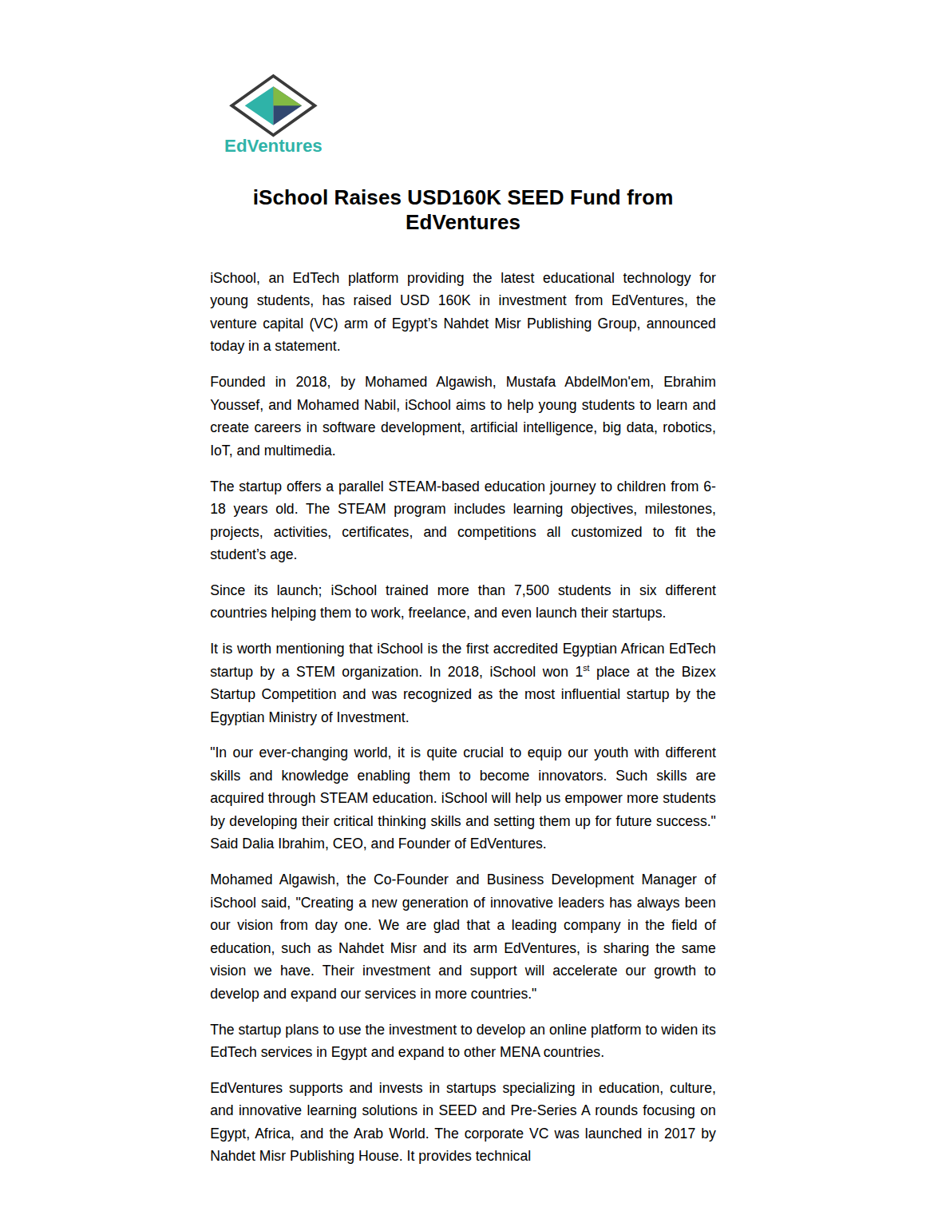EdVentures
iSchool Raises USD160K SEED Fund from EdVentures
iSchool, an EdTech platform providing the latest educational technology for young students, has raised USD 160K in investment from EdVentures, the venture capital (VC) arm of Egypt’s Nahdet Misr Publishing Group, announced today in a statement.
Founded in 2018, by Mohamed Algawish, Mustafa AbdelMon'em, Ebrahim Youssef, and Mohamed Nabil, iSchool aims to help young students to learn and create careers in software development, artificial intelligence, big data, robotics, IoT, and multimedia.
The startup offers a parallel STEAM-based education journey to children from 6-18 years old. The STEAM program includes learning objectives, milestones, projects, activities, certificates, and competitions all customized to fit the student’s age.
Since its launch; iSchool trained more than 7,500 students in six different countries helping them to work, freelance, and even launch their startups.
It is worth mentioning that iSchool is the first accredited Egyptian African EdTech startup by a STEM organization. In 2018, iSchool won 1st place at the Bizex Startup Competition and was recognized as the most influential startup by the Egyptian Ministry of Investment.
"In our ever-changing world, it is quite crucial to equip our youth with different skills and knowledge enabling them to become innovators. Such skills are acquired through STEAM education. iSchool will help us empower more students by developing their critical thinking skills and setting them up for future success." Said Dalia Ibrahim, CEO, and Founder of EdVentures.
Mohamed Algawish, the Co-Founder and Business Development Manager of iSchool said, "Creating a new generation of innovative leaders has always been our vision from day one. We are glad that a leading company in the field of education, such as Nahdet Misr and its arm EdVentures, is sharing the same vision we have. Their investment and support will accelerate our growth to develop and expand our services in more countries."
The startup plans to use the investment to develop an online platform to widen its EdTech services in Egypt and expand to other MENA countries.
EdVentures supports and invests in startups specializing in education, culture, and innovative learning solutions in SEED and Pre-Series A rounds focusing on Egypt, Africa, and the Arab World. The corporate VC was launched in 2017 by Nahdet Misr Publishing House. It provides technical